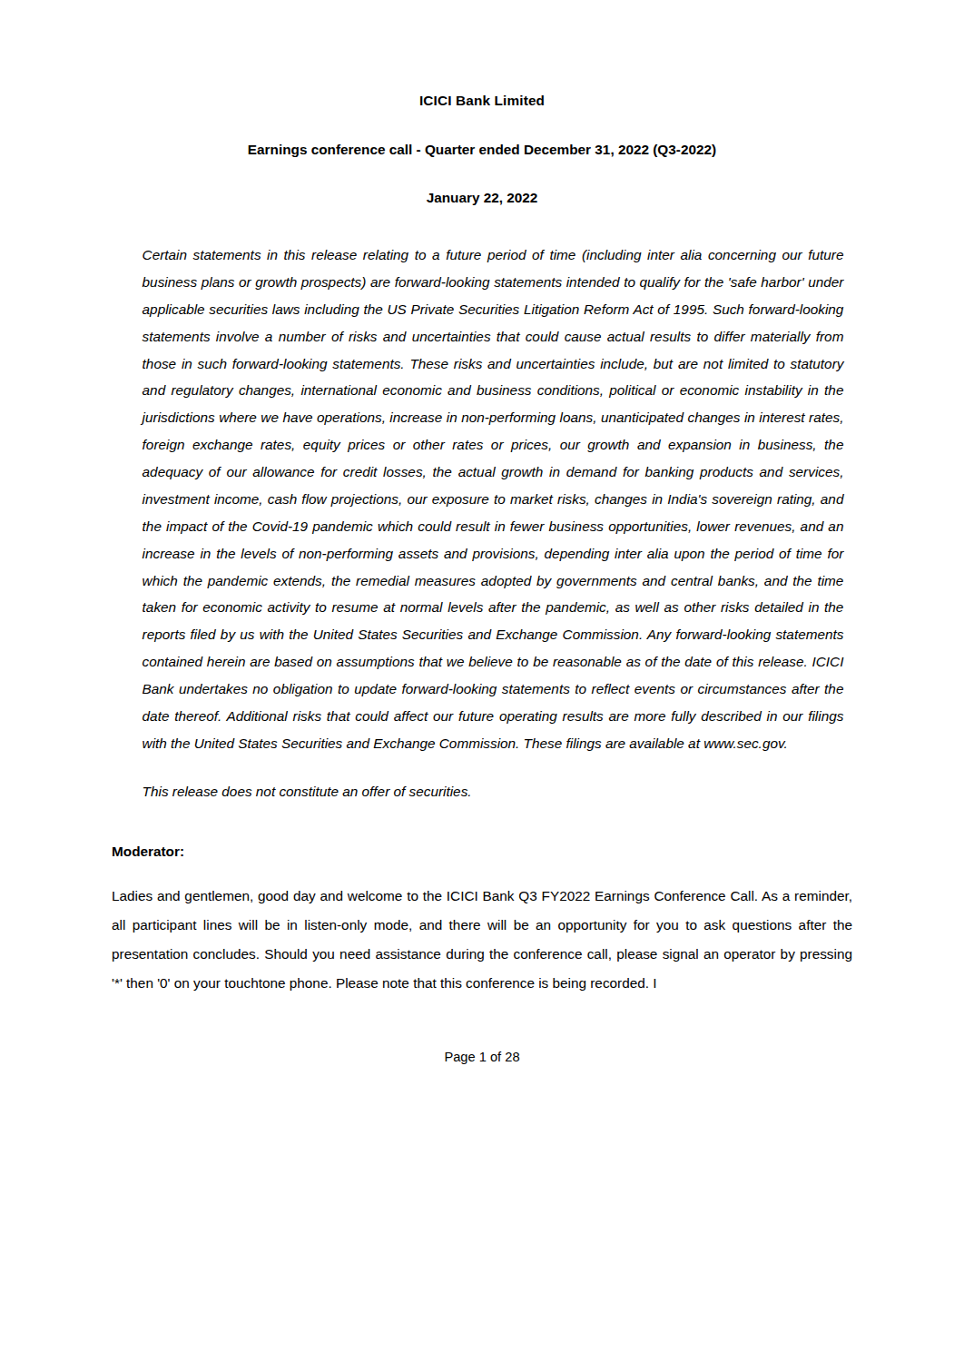ICICI Bank Limited
Earnings conference call - Quarter ended December 31, 2022 (Q3-2022)
January 22, 2022
Certain statements in this release relating to a future period of time (including inter alia concerning our future business plans or growth prospects) are forward-looking statements intended to qualify for the 'safe harbor' under applicable securities laws including the US Private Securities Litigation Reform Act of 1995. Such forward-looking statements involve a number of risks and uncertainties that could cause actual results to differ materially from those in such forward-looking statements. These risks and uncertainties include, but are not limited to statutory and regulatory changes, international economic and business conditions, political or economic instability in the jurisdictions where we have operations, increase in non-performing loans, unanticipated changes in interest rates, foreign exchange rates, equity prices or other rates or prices, our growth and expansion in business, the adequacy of our allowance for credit losses, the actual growth in demand for banking products and services, investment income, cash flow projections, our exposure to market risks, changes in India's sovereign rating, and the impact of the Covid-19 pandemic which could result in fewer business opportunities, lower revenues, and an increase in the levels of non-performing assets and provisions, depending inter alia upon the period of time for which the pandemic extends, the remedial measures adopted by governments and central banks, and the time taken for economic activity to resume at normal levels after the pandemic, as well as other risks detailed in the reports filed by us with the United States Securities and Exchange Commission. Any forward-looking statements contained herein are based on assumptions that we believe to be reasonable as of the date of this release. ICICI Bank undertakes no obligation to update forward-looking statements to reflect events or circumstances after the date thereof. Additional risks that could affect our future operating results are more fully described in our filings with the United States Securities and Exchange Commission. These filings are available at www.sec.gov.
This release does not constitute an offer of securities.
Moderator:
Ladies and gentlemen, good day and welcome to the ICICI Bank Q3 FY2022 Earnings Conference Call. As a reminder, all participant lines will be in listen-only mode, and there will be an opportunity for you to ask questions after the presentation concludes. Should you need assistance during the conference call, please signal an operator by pressing '*' then '0' on your touchtone phone. Please note that this conference is being recorded. I
Page 1 of 28